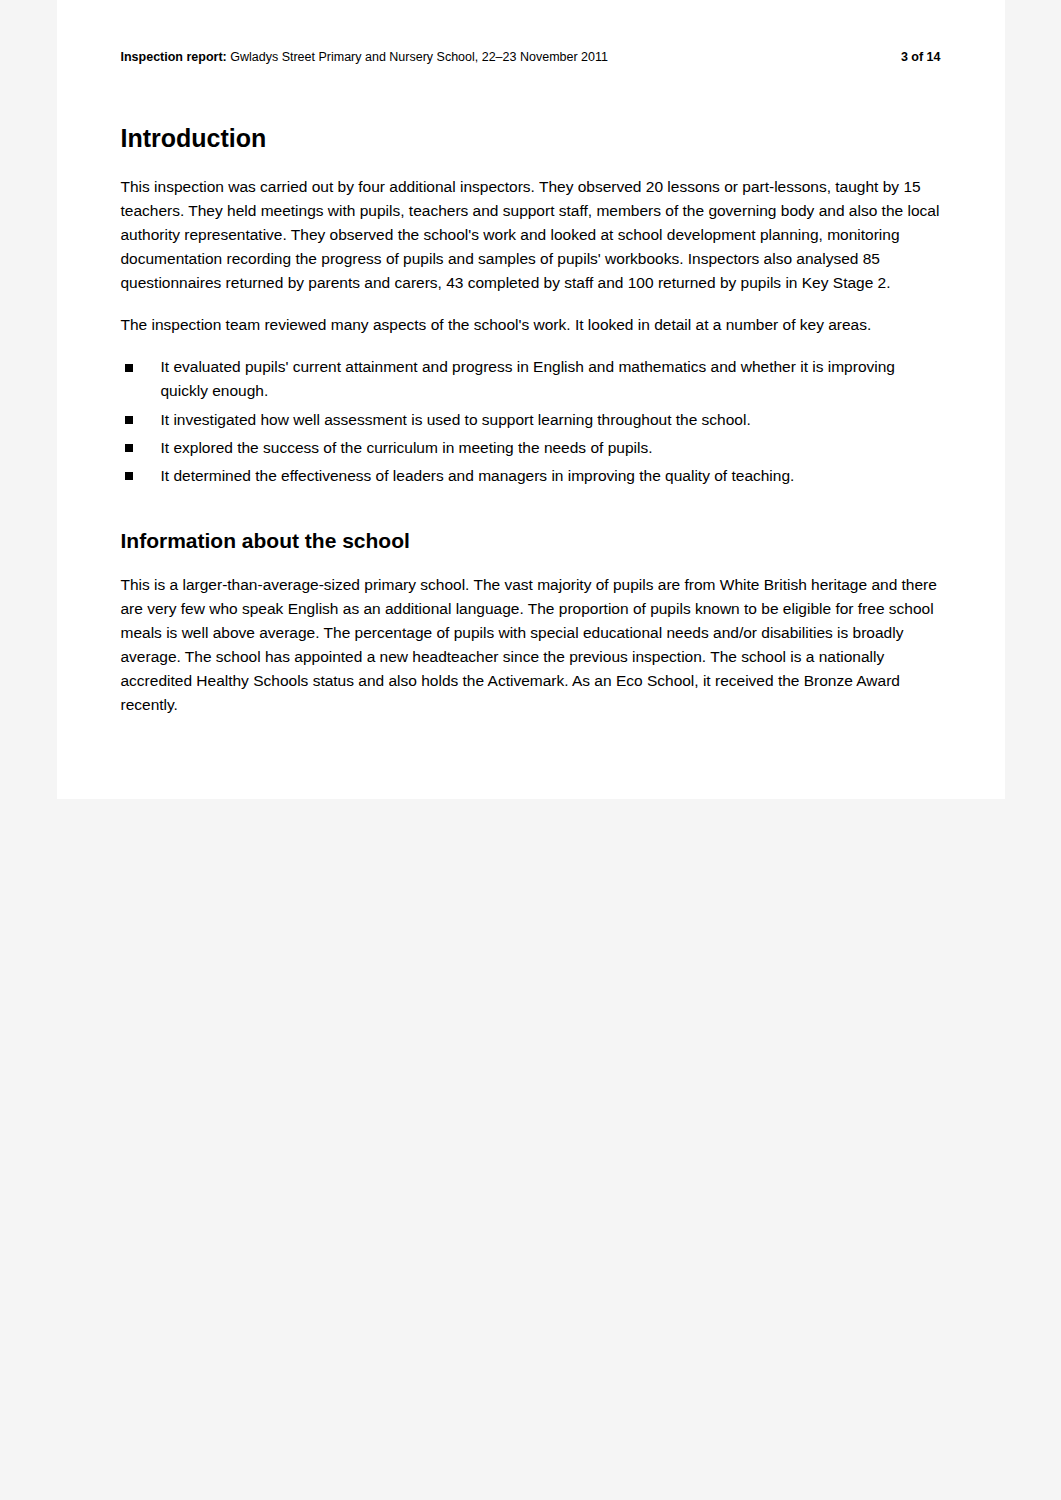Inspection report: Gwladys Street Primary and Nursery School, 22–23 November 2011
3 of 14
Introduction
This inspection was carried out by four additional inspectors. They observed 20 lessons or part-lessons, taught by 15 teachers. They held meetings with pupils, teachers and support staff, members of the governing body and also the local authority representative. They observed the school's work and looked at school development planning, monitoring documentation recording the progress of pupils and samples of pupils' workbooks. Inspectors also analysed 85 questionnaires returned by parents and carers, 43 completed by staff and 100 returned by pupils in Key Stage 2.
The inspection team reviewed many aspects of the school's work. It looked in detail at a number of key areas.
It evaluated pupils' current attainment and progress in English and mathematics and whether it is improving quickly enough.
It investigated how well assessment is used to support learning throughout the school.
It explored the success of the curriculum in meeting the needs of pupils.
It determined the effectiveness of leaders and managers in improving the quality of teaching.
Information about the school
This is a larger-than-average-sized primary school. The vast majority of pupils are from White British heritage and there are very few who speak English as an additional language. The proportion of pupils known to be eligible for free school meals is well above average. The percentage of pupils with special educational needs and/or disabilities is broadly average. The school has appointed a new headteacher since the previous inspection. The school is a nationally accredited Healthy Schools status and also holds the Activemark. As an Eco School, it received the Bronze Award recently.